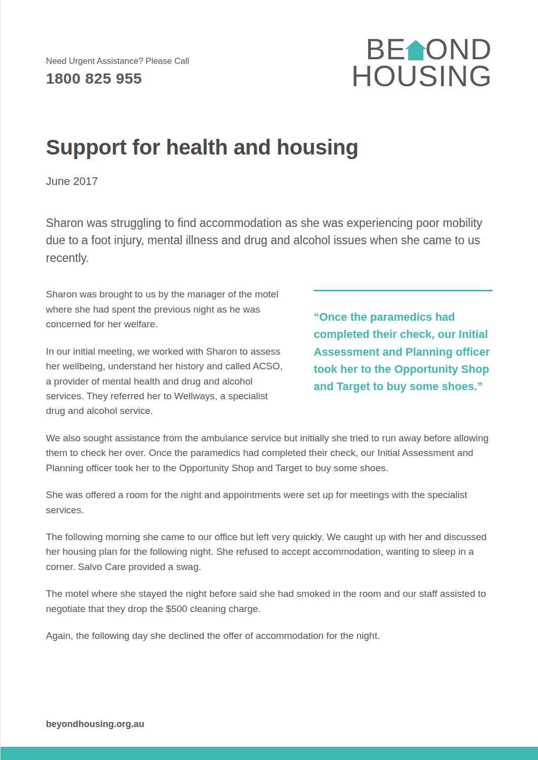Need Urgent Assistance? Please Call
1800 825 955
BE OND HOUSING
Support for health and housing
June 2017
Sharon was struggling to find accommodation as she was experiencing poor mobility due to a foot injury, mental illness and drug and alcohol issues when she came to us recently.
Sharon was brought to us by the manager of the motel where she had spent the previous night as he was concerned for her welfare.
In our initial meeting, we worked with Sharon to assess her wellbeing, understand her history and called ACSO, a provider of mental health and drug and alcohol services. They referred her to Wellways, a specialist drug and alcohol service.
“Once the paramedics had completed their check, our Initial Assessment and Planning officer took her to the Opportunity Shop and Target to buy some shoes.”
We also sought assistance from the ambulance service but initially she tried to run away before allowing them to check her over. Once the paramedics had completed their check, our Initial Assessment and Planning officer took her to the Opportunity Shop and Target to buy some shoes.
She was offered a room for the night and appointments were set up for meetings with the specialist services.
The following morning she came to our office but left very quickly. We caught up with her and discussed her housing plan for the following night. She refused to accept accommodation, wanting to sleep in a corner. Salvo Care provided a swag.
The motel where she stayed the night before said she had smoked in the room and our staff assisted to negotiate that they drop the $500 cleaning charge.
Again, the following day she declined the offer of accommodation for the night.
beyondhousing.org.au